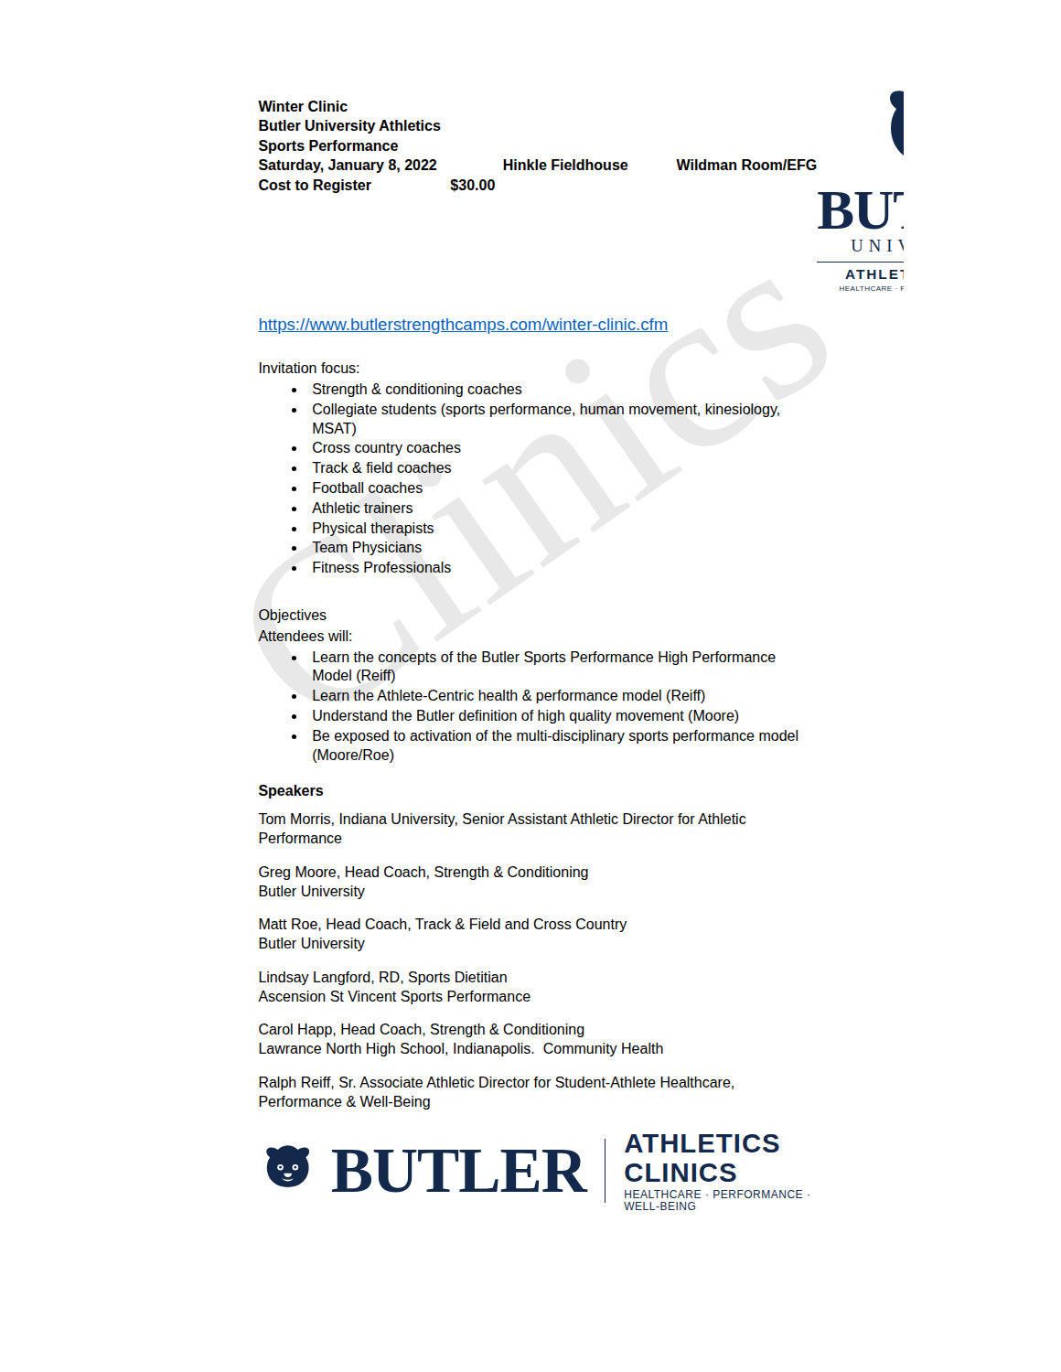Clinics
Winter Clinic
Butler University Athletics
Sports Performance
Saturday, January 8, 2022 Hinkle Fieldhouse Wildman Room/EFG
Cost to Register $30.00
BUTLER
UNIVERSITY
ATHLETICS CLINICS
HEALTHCARE · PERFORMANCE · WELL-BEING
https://www.butlerstrengthcamps.com/winter-clinic.cfm
Invitation focus:
Strength & conditioning coaches
Collegiate students (sports performance, human movement, kinesiology, MSAT)
Cross country coaches
Track & field coaches
Football coaches
Athletic trainers
Physical therapists
Team Physicians
Fitness Professionals
Objectives
Attendees will:
Learn the concepts of the Butler Sports Performance High Performance Model (Reiff)
Learn the Athlete-Centric health & performance model (Reiff)
Understand the Butler definition of high quality movement (Moore)
Be exposed to activation of the multi-disciplinary sports performance model (Moore/Roe)
Speakers
Tom Morris, Indiana University, Senior Assistant Athletic Director for Athletic Performance
Greg Moore, Head Coach, Strength & Conditioning
Butler University
Matt Roe, Head Coach, Track & Field and Cross Country
Butler University
Lindsay Langford, RD, Sports Dietitian
Ascension St Vincent Sports Performance
Carol Happ, Head Coach, Strength & Conditioning
Lawrance North High School, Indianapolis. Community Health
Ralph Reiff, Sr. Associate Athletic Director for Student-Athlete Healthcare, Performance & Well-Being
BUTLER
ATHLETICS CLINICS
HEALTHCARE · PERFORMANCE · WELL-BEING